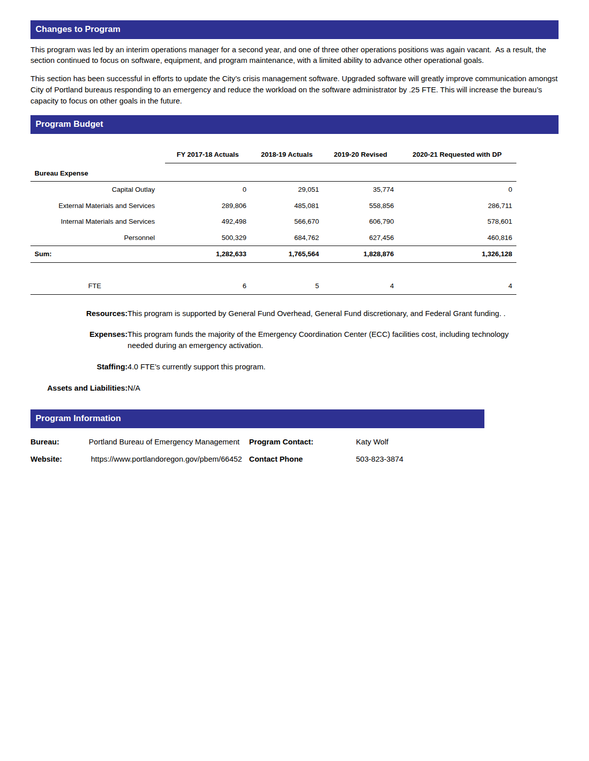Changes to Program
This program was led by an interim operations manager for a second year, and one of three other operations positions was again vacant. As a result, the section continued to focus on software, equipment, and program maintenance, with a limited ability to advance other operational goals.
This section has been successful in efforts to update the City’s crisis management software. Upgraded software will greatly improve communication amongst City of Portland bureaus responding to an emergency and reduce the workload on the software administrator by .25 FTE. This will increase the bureau’s capacity to focus on other goals in the future.
Program Budget
| | FY 2017-18 Actuals | 2018-19 Actuals | 2019-20 Revised | 2020-21 Requested with DP |
| --- | --- | --- | --- | --- |
| Bureau Expense |
| Capital Outlay | 0 | 29,051 | 35,774 | 0 |
| External Materials and Services | 289,806 | 485,081 | 558,856 | 286,711 |
| Internal Materials and Services | 492,498 | 566,670 | 606,790 | 578,601 |
| Personnel | 500,329 | 684,762 | 627,456 | 460,816 |
| Sum: | 1,282,633 | 1,765,564 | 1,828,876 | 1,326,128 |
| FTE | 6 | 5 | 4 | 4 |
| Resources: | This program is supported by General Fund Overhead, General Fund discretionary, and Federal Grant funding. . |
| Expenses: | This program funds the majority of the Emergency Coordination Center (ECC) facilities cost, including technology needed during an emergency activation. |
| Staffing: | 4.0 FTE’s currently support this program. |
| Assets and Liabilities: | N/A |
Program Information
| Bureau: | Portland Bureau of Emergency Management | Program Contact: | Katy Wolf |
| Website: | https://www.portlandoregon.gov/pbem/66452 | Contact Phone | 503-823-3874 |